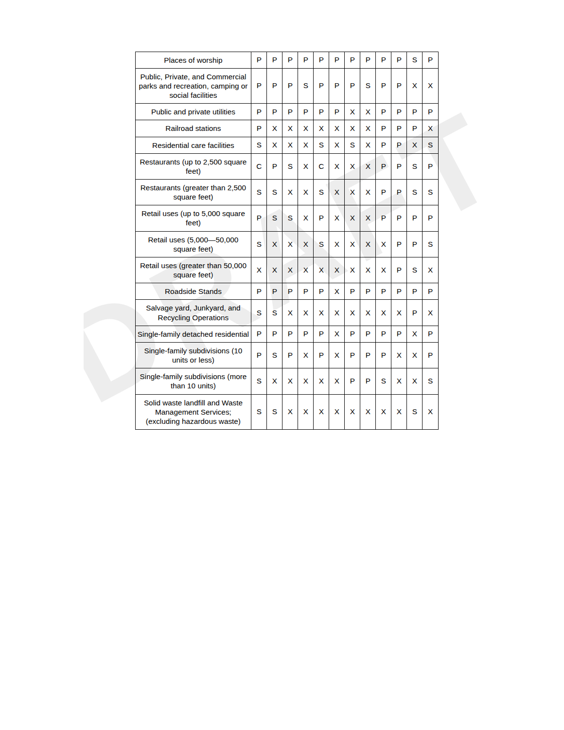DRAFT
| Places of worship | P | P | P | P | P | P | P | P | P | P | S | P |
| Public, Private, and Commercial parks and recreation, camping or social facilities | P | P | P | S | P | P | P | S | P | P | X | X |
| Public and private utilities | P | P | P | P | P | P | X | X | P | P | P | P |
| Railroad stations | P | X | X | X | X | X | X | X | P | P | P | X |
| Residential care facilities | S | X | X | X | S | X | S | X | P | P | X | S |
| Restaurants (up to 2,500 square feet) | C | P | S | X | C | X | X | X | P | P | S | P |
| Restaurants (greater than 2,500 square feet) | S | S | X | X | S | X | X | X | P | P | S | S |
| Retail uses (up to 5,000 square feet) | P | S | S | X | P | X | X | X | P | P | P | P |
| Retail uses (5,000—50,000 square feet) | S | X | X | X | S | X | X | X | X | P | P | S |
| Retail uses (greater than 50,000 square feet) | X | X | X | X | X | X | X | X | X | P | S | X |
| Roadside Stands | P | P | P | P | P | X | P | P | P | P | P | P |
| Salvage yard, Junkyard, and Recycling Operations | S | S | X | X | X | X | X | X | X | X | P | X |
| Single-family detached residential | P | P | P | P | P | X | P | P | P | P | X | P |
| Single-family subdivisions (10 units or less) | P | S | P | X | P | X | P | P | P | X | X | P |
| Single-family subdivisions (more than 10 units) | S | X | X | X | X | X | P | P | S | X | X | S |
| Solid waste landfill and Waste Management Services; (excluding hazardous waste) | S | S | X | X | X | X | X | X | X | X | S | X |